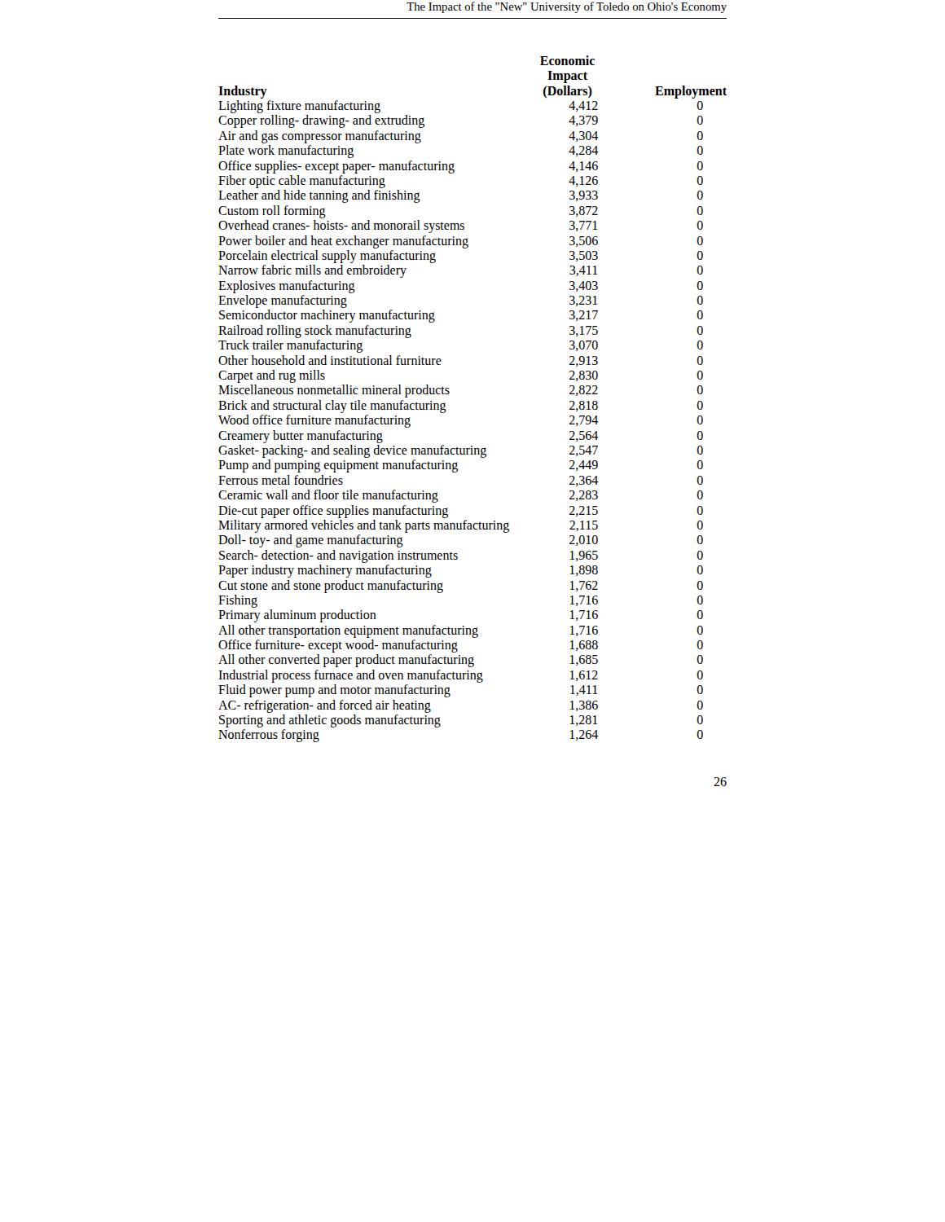The Impact of the "New" University of Toledo on Ohio's Economy
| | Economic Impact | |
| --- | --- | --- |
| Industry | (Dollars) | Employment |
| Lighting fixture manufacturing | 4,412 | 0 |
| Copper rolling- drawing- and extruding | 4,379 | 0 |
| Air and gas compressor manufacturing | 4,304 | 0 |
| Plate work manufacturing | 4,284 | 0 |
| Office supplies- except paper- manufacturing | 4,146 | 0 |
| Fiber optic cable manufacturing | 4,126 | 0 |
| Leather and hide tanning and finishing | 3,933 | 0 |
| Custom roll forming | 3,872 | 0 |
| Overhead cranes- hoists- and monorail systems | 3,771 | 0 |
| Power boiler and heat exchanger manufacturing | 3,506 | 0 |
| Porcelain electrical supply manufacturing | 3,503 | 0 |
| Narrow fabric mills and embroidery | 3,411 | 0 |
| Explosives manufacturing | 3,403 | 0 |
| Envelope manufacturing | 3,231 | 0 |
| Semiconductor machinery manufacturing | 3,217 | 0 |
| Railroad rolling stock manufacturing | 3,175 | 0 |
| Truck trailer manufacturing | 3,070 | 0 |
| Other household and institutional furniture | 2,913 | 0 |
| Carpet and rug mills | 2,830 | 0 |
| Miscellaneous nonmetallic mineral products | 2,822 | 0 |
| Brick and structural clay tile manufacturing | 2,818 | 0 |
| Wood office furniture manufacturing | 2,794 | 0 |
| Creamery butter manufacturing | 2,564 | 0 |
| Gasket- packing- and sealing device manufacturing | 2,547 | 0 |
| Pump and pumping equipment manufacturing | 2,449 | 0 |
| Ferrous metal foundries | 2,364 | 0 |
| Ceramic wall and floor tile manufacturing | 2,283 | 0 |
| Die-cut paper office supplies manufacturing | 2,215 | 0 |
| Military armored vehicles and tank parts manufacturing | 2,115 | 0 |
| Doll- toy- and game manufacturing | 2,010 | 0 |
| Search- detection- and navigation instruments | 1,965 | 0 |
| Paper industry machinery manufacturing | 1,898 | 0 |
| Cut stone and stone product manufacturing | 1,762 | 0 |
| Fishing | 1,716 | 0 |
| Primary aluminum production | 1,716 | 0 |
| All other transportation equipment manufacturing | 1,716 | 0 |
| Office furniture- except wood- manufacturing | 1,688 | 0 |
| All other converted paper product manufacturing | 1,685 | 0 |
| Industrial process furnace and oven manufacturing | 1,612 | 0 |
| Fluid power pump and motor manufacturing | 1,411 | 0 |
| AC- refrigeration- and forced air heating | 1,386 | 0 |
| Sporting and athletic goods manufacturing | 1,281 | 0 |
| Nonferrous forging | 1,264 | 0 |
26